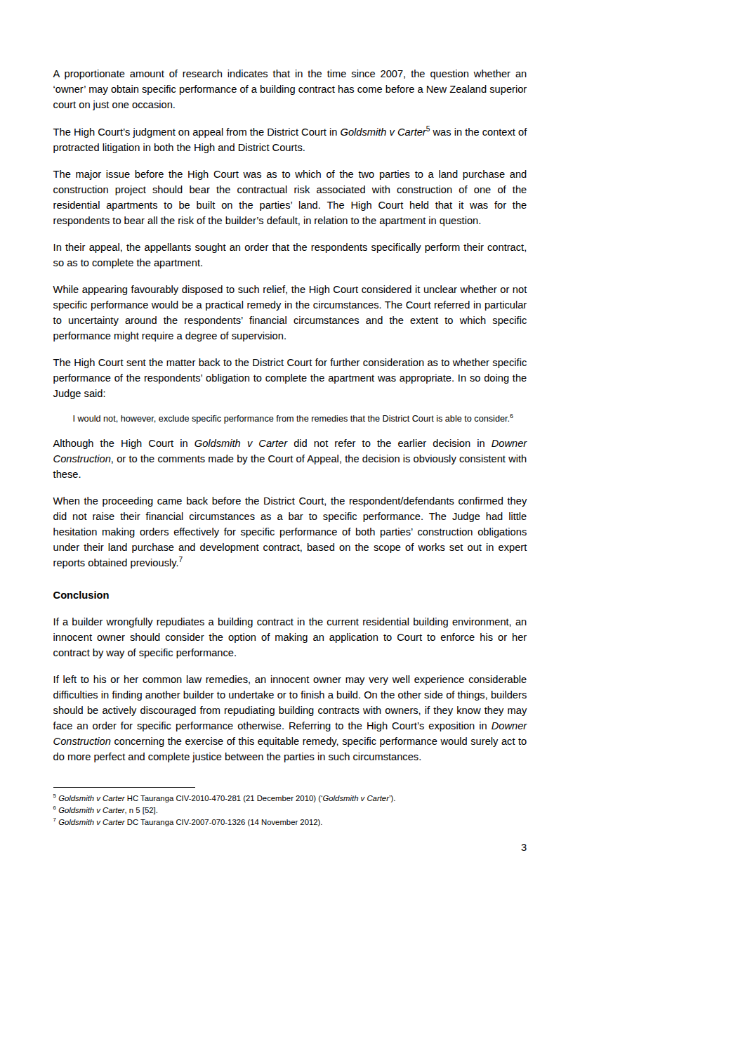A proportionate amount of research indicates that in the time since 2007, the question whether an ‘owner’ may obtain specific performance of a building contract has come before a New Zealand superior court on just one occasion.
The High Court’s judgment on appeal from the District Court in Goldsmith v Carter5 was in the context of protracted litigation in both the High and District Courts.
The major issue before the High Court was as to which of the two parties to a land purchase and construction project should bear the contractual risk associated with construction of one of the residential apartments to be built on the parties’ land. The High Court held that it was for the respondents to bear all the risk of the builder’s default, in relation to the apartment in question.
In their appeal, the appellants sought an order that the respondents specifically perform their contract, so as to complete the apartment.
While appearing favourably disposed to such relief, the High Court considered it unclear whether or not specific performance would be a practical remedy in the circumstances. The Court referred in particular to uncertainty around the respondents’ financial circumstances and the extent to which specific performance might require a degree of supervision.
The High Court sent the matter back to the District Court for further consideration as to whether specific performance of the respondents’ obligation to complete the apartment was appropriate. In so doing the Judge said:
I would not, however, exclude specific performance from the remedies that the District Court is able to consider.6
Although the High Court in Goldsmith v Carter did not refer to the earlier decision in Downer Construction, or to the comments made by the Court of Appeal, the decision is obviously consistent with these.
When the proceeding came back before the District Court, the respondent/defendants confirmed they did not raise their financial circumstances as a bar to specific performance. The Judge had little hesitation making orders effectively for specific performance of both parties’ construction obligations under their land purchase and development contract, based on the scope of works set out in expert reports obtained previously.7
Conclusion
If a builder wrongfully repudiates a building contract in the current residential building environment, an innocent owner should consider the option of making an application to Court to enforce his or her contract by way of specific performance.
If left to his or her common law remedies, an innocent owner may very well experience considerable difficulties in finding another builder to undertake or to finish a build. On the other side of things, builders should be actively discouraged from repudiating building contracts with owners, if they know they may face an order for specific performance otherwise. Referring to the High Court’s exposition in Downer Construction concerning the exercise of this equitable remedy, specific performance would surely act to do more perfect and complete justice between the parties in such circumstances.
5 Goldsmith v Carter HC Tauranga CIV-2010-470-281 (21 December 2010) (‘Goldsmith v Carter’).
6 Goldsmith v Carter, n 5 [52].
7 Goldsmith v Carter DC Tauranga CIV-2007-070-1326 (14 November 2012).
3